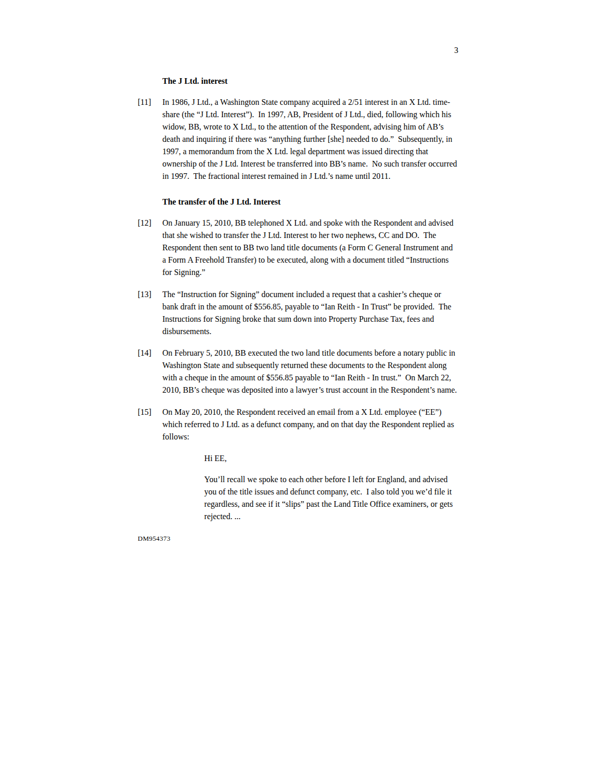3
The J Ltd. interest
[11]
In 1986, J Ltd., a Washington State company acquired a 2/51 interest in an X Ltd. time-share (the “J Ltd. Interest”). In 1997, AB, President of J Ltd., died, following which his widow, BB, wrote to X Ltd., to the attention of the Respondent, advising him of AB’s death and inquiring if there was “anything further [she] needed to do.” Subsequently, in 1997, a memorandum from the X Ltd. legal department was issued directing that ownership of the J Ltd. Interest be transferred into BB’s name. No such transfer occurred in 1997. The fractional interest remained in J Ltd.’s name until 2011.
The transfer of the J Ltd. Interest
[12]
On January 15, 2010, BB telephoned X Ltd. and spoke with the Respondent and advised that she wished to transfer the J Ltd. Interest to her two nephews, CC and DO. The Respondent then sent to BB two land title documents (a Form C General Instrument and a Form A Freehold Transfer) to be executed, along with a document titled “Instructions for Signing.”
[13]
The “Instruction for Signing” document included a request that a cashier’s cheque or bank draft in the amount of $556.85, payable to “Ian Reith - In Trust” be provided. The Instructions for Signing broke that sum down into Property Purchase Tax, fees and disbursements.
[14]
On February 5, 2010, BB executed the two land title documents before a notary public in Washington State and subsequently returned these documents to the Respondent along with a cheque in the amount of $556.85 payable to “Ian Reith - In trust.” On March 22, 2010, BB’s cheque was deposited into a lawyer’s trust account in the Respondent’s name.
[15]
On May 20, 2010, the Respondent received an email from a X Ltd. employee (“EE”) which referred to J Ltd. as a defunct company, and on that day the Respondent replied as follows:
Hi EE,
You’ll recall we spoke to each other before I left for England, and advised you of the title issues and defunct company, etc. I also told you we’d file it regardless, and see if it “slips” past the Land Title Office examiners, or gets rejected. ...
DM954373